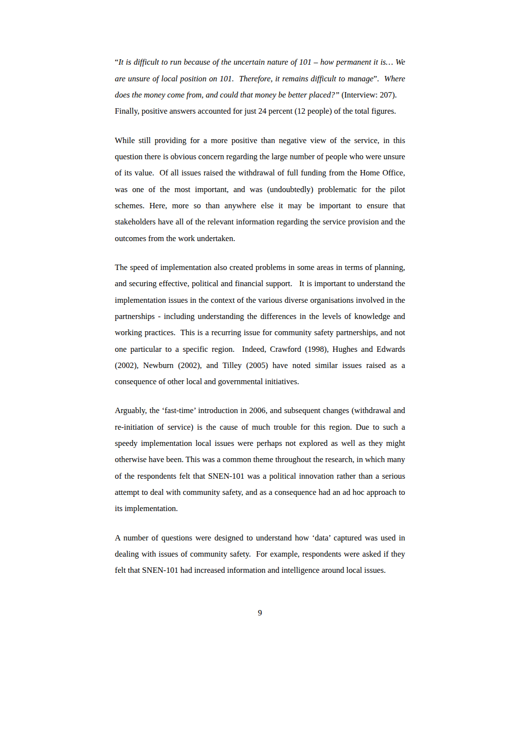“It is difficult to run because of the uncertain nature of 101 – how permanent it is… We are unsure of local position on 101. Therefore, it remains difficult to manage”. Where does the money come from, and could that money be better placed?” (Interview: 207).
Finally, positive answers accounted for just 24 percent (12 people) of the total figures.
While still providing for a more positive than negative view of the service, in this question there is obvious concern regarding the large number of people who were unsure of its value. Of all issues raised the withdrawal of full funding from the Home Office, was one of the most important, and was (undoubtedly) problematic for the pilot schemes. Here, more so than anywhere else it may be important to ensure that stakeholders have all of the relevant information regarding the service provision and the outcomes from the work undertaken.
The speed of implementation also created problems in some areas in terms of planning, and securing effective, political and financial support. It is important to understand the implementation issues in the context of the various diverse organisations involved in the partnerships - including understanding the differences in the levels of knowledge and working practices. This is a recurring issue for community safety partnerships, and not one particular to a specific region. Indeed, Crawford (1998), Hughes and Edwards (2002), Newburn (2002), and Tilley (2005) have noted similar issues raised as a consequence of other local and governmental initiatives.
Arguably, the ‘fast-time’ introduction in 2006, and subsequent changes (withdrawal and re-initiation of service) is the cause of much trouble for this region. Due to such a speedy implementation local issues were perhaps not explored as well as they might otherwise have been. This was a common theme throughout the research, in which many of the respondents felt that SNEN-101 was a political innovation rather than a serious attempt to deal with community safety, and as a consequence had an ad hoc approach to its implementation.
A number of questions were designed to understand how ‘data’ captured was used in dealing with issues of community safety. For example, respondents were asked if they felt that SNEN-101 had increased information and intelligence around local issues.
9